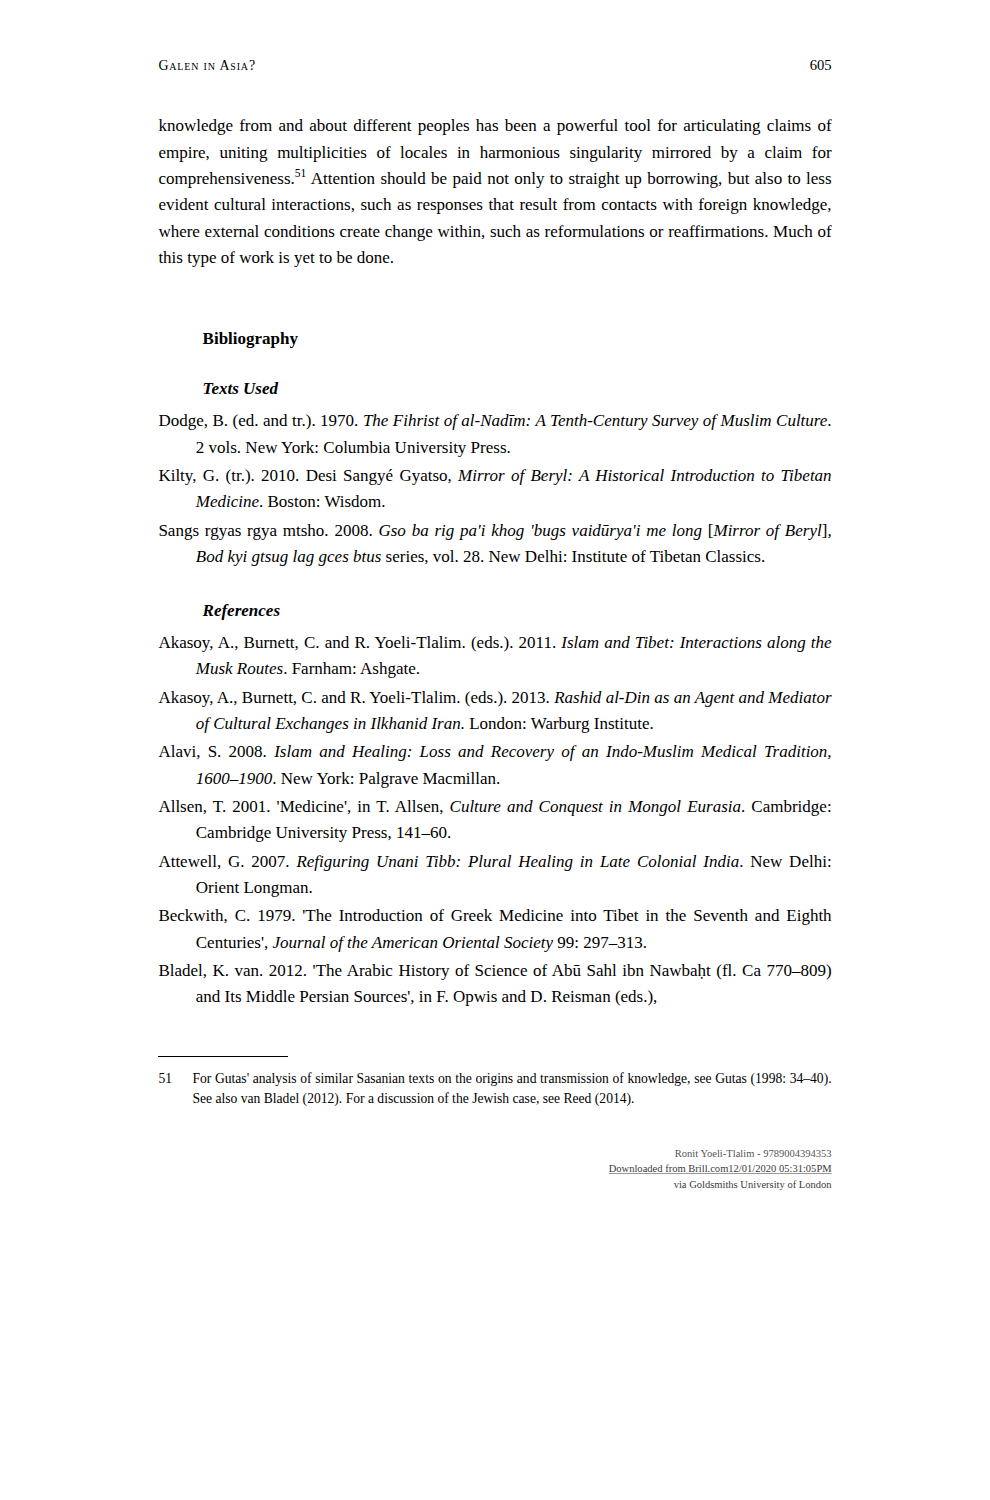Galen in Asia? 605
knowledge from and about different peoples has been a powerful tool for articulating claims of empire, uniting multiplicities of locales in harmonious singularity mirrored by a claim for comprehensiveness.51 Attention should be paid not only to straight up borrowing, but also to less evident cultural interactions, such as responses that result from contacts with foreign knowledge, where external conditions create change within, such as reformulations or reaffirmations. Much of this type of work is yet to be done.
Bibliography
Texts Used
Dodge, B. (ed. and tr.). 1970. The Fihrist of al-Nadīm: A Tenth-Century Survey of Muslim Culture. 2 vols. New York: Columbia University Press.
Kilty, G. (tr.). 2010. Desi Sangyé Gyatso, Mirror of Beryl: A Historical Introduction to Tibetan Medicine. Boston: Wisdom.
Sangs rgyas rgya mtsho. 2008. Gso ba rig pa'i khog 'bugs vaidūrya'i me long [Mirror of Beryl], Bod kyi gtsug lag gces btus series, vol. 28. New Delhi: Institute of Tibetan Classics.
References
Akasoy, A., Burnett, C. and R. Yoeli-Tlalim. (eds.). 2011. Islam and Tibet: Interactions along the Musk Routes. Farnham: Ashgate.
Akasoy, A., Burnett, C. and R. Yoeli-Tlalim. (eds.). 2013. Rashid al-Din as an Agent and Mediator of Cultural Exchanges in Ilkhanid Iran. London: Warburg Institute.
Alavi, S. 2008. Islam and Healing: Loss and Recovery of an Indo-Muslim Medical Tradition, 1600–1900. New York: Palgrave Macmillan.
Allsen, T. 2001. 'Medicine', in T. Allsen, Culture and Conquest in Mongol Eurasia. Cambridge: Cambridge University Press, 141–60.
Attewell, G. 2007. Refiguring Unani Tibb: Plural Healing in Late Colonial India. New Delhi: Orient Longman.
Beckwith, C. 1979. 'The Introduction of Greek Medicine into Tibet in the Seventh and Eighth Centuries', Journal of the American Oriental Society 99: 297–313.
Bladel, K. van. 2012. 'The Arabic History of Science of Abū Sahl ibn Nawbaḥt (fl. Ca 770–809) and Its Middle Persian Sources', in F. Opwis and D. Reisman (eds.),
51 For Gutas' analysis of similar Sasanian texts on the origins and transmission of knowledge, see Gutas (1998: 34–40). See also van Bladel (2012). For a discussion of the Jewish case, see Reed (2014).
Ronit Yoeli-Tlalim - 9789004394353
Downloaded from Brill.com12/01/2020 05:31:05PM
via Goldsmiths University of London